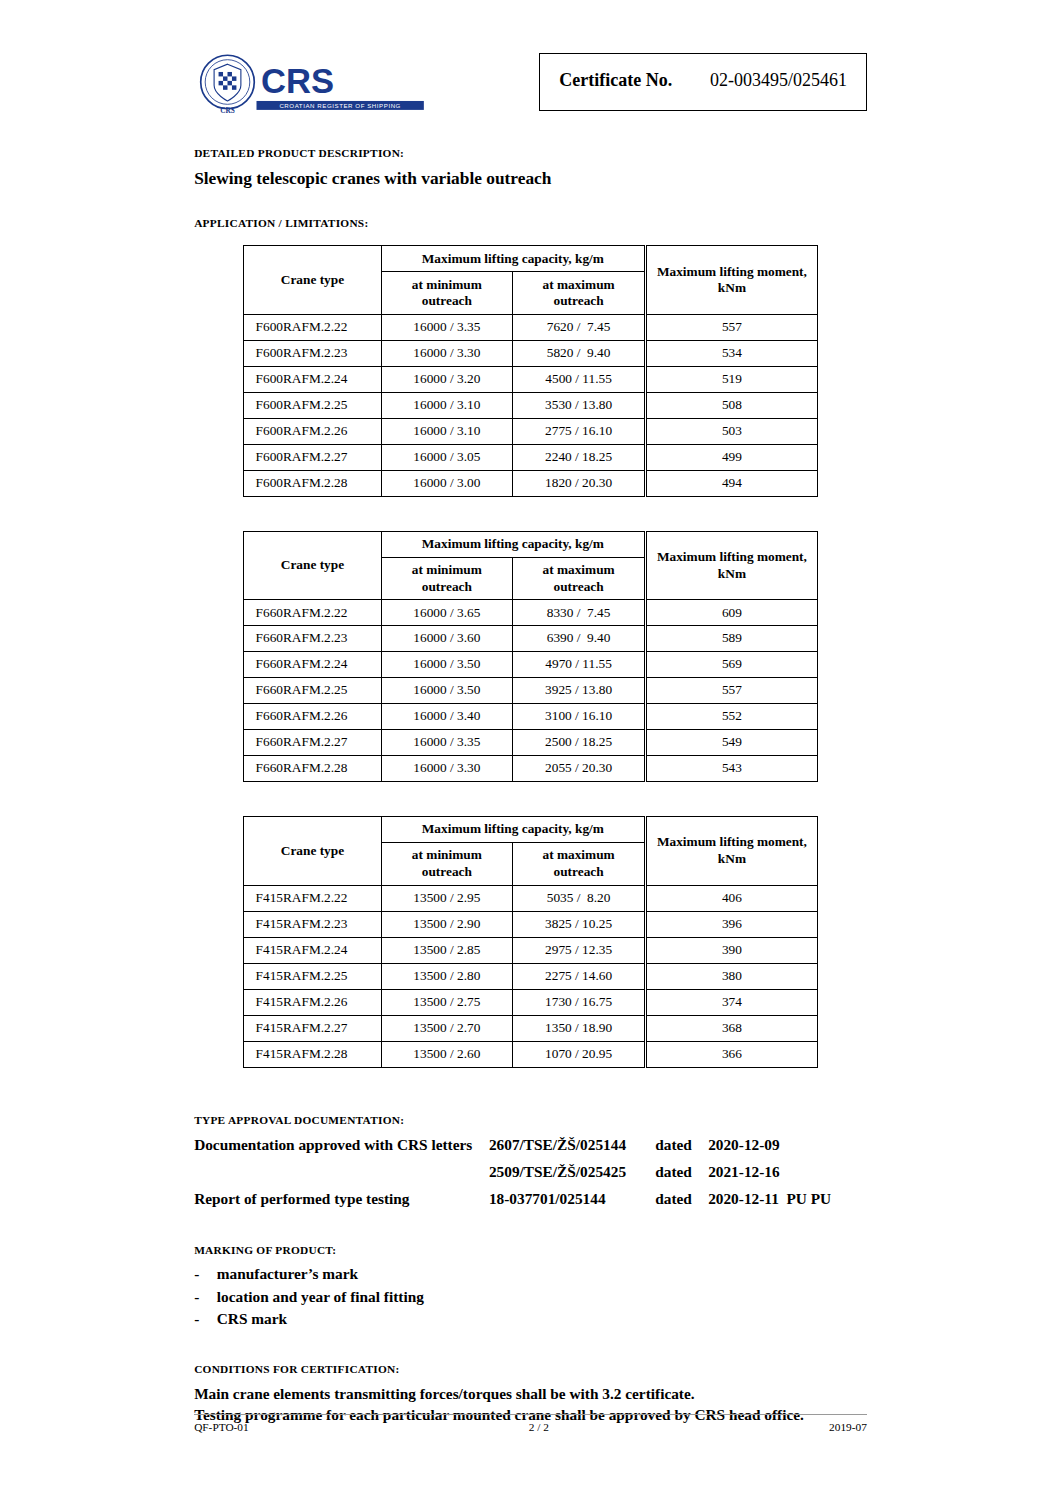CRS CRS CROATIAN REGISTER OF SHIPPING
Certificate No. 02-003495/025461
DETAILED PRODUCT DESCRIPTION:
Slewing telescopic cranes with variable outreach
APPLICATION / LIMITATIONS:
| Crane type | Maximum lifting capacity, kg/m | Maximum lifting moment, kNm |
| --- | --- | --- |
| at minimum outreach | at maximum outreach |
| F600RAFM.2.22 | 16000 / 3.35 | 7620 / 7.45 | 557 |
| F600RAFM.2.23 | 16000 / 3.30 | 5820 / 9.40 | 534 |
| F600RAFM.2.24 | 16000 / 3.20 | 4500 / 11.55 | 519 |
| F600RAFM.2.25 | 16000 / 3.10 | 3530 / 13.80 | 508 |
| F600RAFM.2.26 | 16000 / 3.10 | 2775 / 16.10 | 503 |
| F600RAFM.2.27 | 16000 / 3.05 | 2240 / 18.25 | 499 |
| F600RAFM.2.28 | 16000 / 3.00 | 1820 / 20.30 | 494 |
| Crane type | Maximum lifting capacity, kg/m | Maximum lifting moment, kNm |
| --- | --- | --- |
| at minimum outreach | at maximum outreach |
| F660RAFM.2.22 | 16000 / 3.65 | 8330 / 7.45 | 609 |
| F660RAFM.2.23 | 16000 / 3.60 | 6390 / 9.40 | 589 |
| F660RAFM.2.24 | 16000 / 3.50 | 4970 / 11.55 | 569 |
| F660RAFM.2.25 | 16000 / 3.50 | 3925 / 13.80 | 557 |
| F660RAFM.2.26 | 16000 / 3.40 | 3100 / 16.10 | 552 |
| F660RAFM.2.27 | 16000 / 3.35 | 2500 / 18.25 | 549 |
| F660RAFM.2.28 | 16000 / 3.30 | 2055 / 20.30 | 543 |
| Crane type | Maximum lifting capacity, kg/m | Maximum lifting moment, kNm |
| --- | --- | --- |
| at minimum outreach | at maximum outreach |
| F415RAFM.2.22 | 13500 / 2.95 | 5035 / 8.20 | 406 |
| F415RAFM.2.23 | 13500 / 2.90 | 3825 / 10.25 | 396 |
| F415RAFM.2.24 | 13500 / 2.85 | 2975 / 12.35 | 390 |
| F415RAFM.2.25 | 13500 / 2.80 | 2275 / 14.60 | 380 |
| F415RAFM.2.26 | 13500 / 2.75 | 1730 / 16.75 | 374 |
| F415RAFM.2.27 | 13500 / 2.70 | 1350 / 18.90 | 368 |
| F415RAFM.2.28 | 13500 / 2.60 | 1070 / 20.95 | 366 |
TYPE APPROVAL DOCUMENTATION:
Documentation approved with CRS letters
2607/TSE/ŽŠ/025144
dated
2020-12-09
2509/TSE/ŽŠ/025425
dated
2021-12-16
Report of performed type testing
18-037701/025144
dated
2020-12-11 PU PU
MARKING OF PRODUCT:
manufacturer’s mark
location and year of final fitting
CRS mark
CONDITIONS FOR CERTIFICATION:
Main crane elements transmitting forces/torques shall be with 3.2 certificate.
Testing programme for each particular mounted crane shall be approved by CRS head office.
QF-PTO-01
2 / 2
2019-07